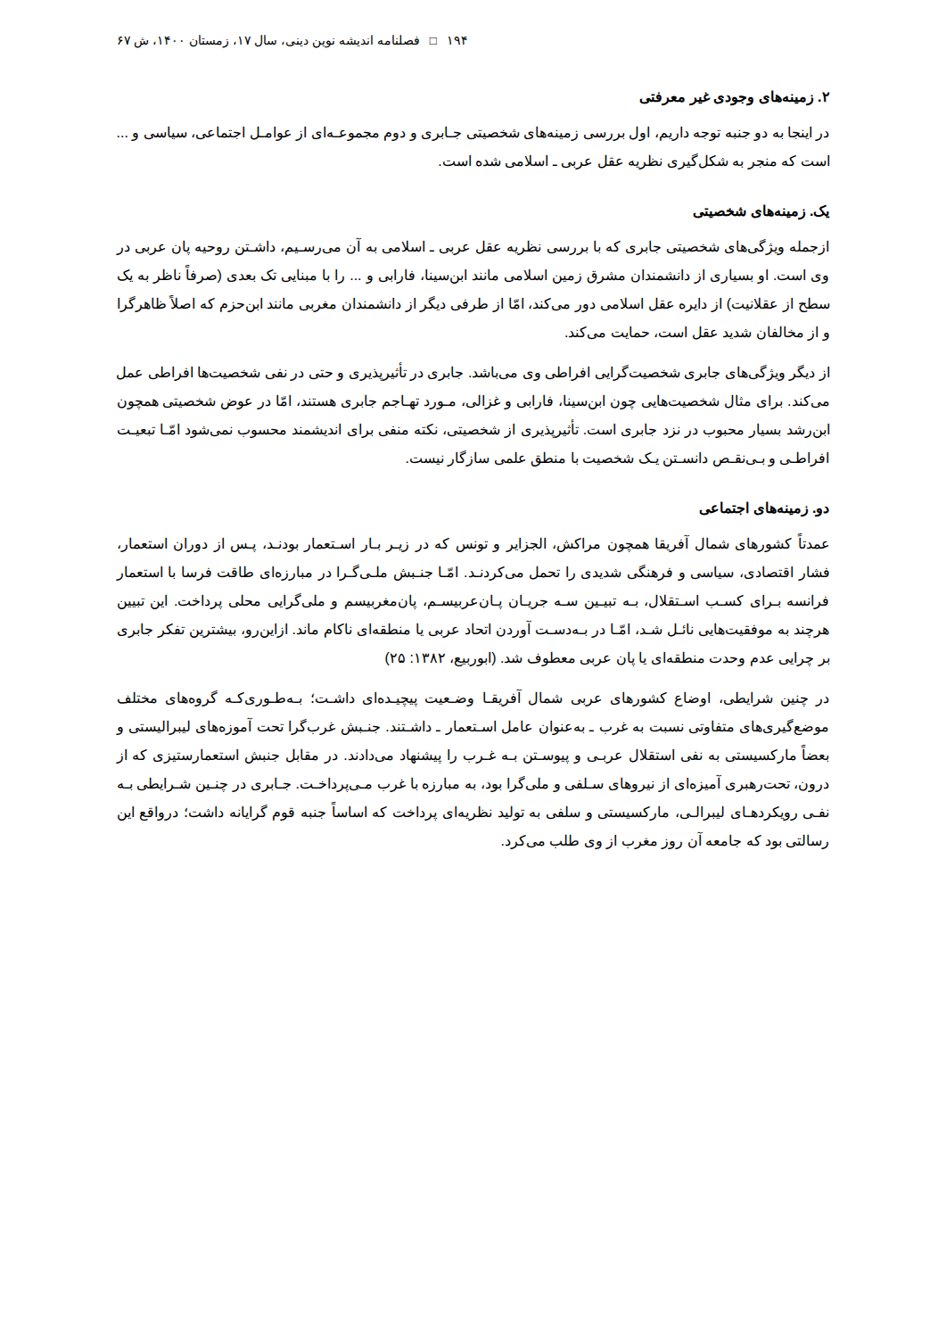۱۹۴ □ فصلنامه اندیشه نوین دینی، سال ۱۷، زمستان ۱۴۰۰، ش ۶۷
۲. زمینه‌های وجودی غیر معرفتی
در اینجا به دو جنبه توجه داریم، اول بررسی زمینه‌های شخصیتی جـابری و دوم مجموعـه‌ای از عوامـل اجتماعی، سیاسی و ... است که منجر به شکل‌گیری نظریه عقل عربی ـ اسلامی شده است.
یک. زمینه‌های شخصیتی
ازجمله ویژگی‌های شخصیتی جابری که با بررسی نظریه عقل عربی ـ اسلامی به آن می‌رسـیم، داشـتن روحیه پان عربی در وی است. او بسیاری از دانشمندان مشرق زمین اسلامی مانند ابن‌سینا، فارابی و ... را با مبنایی تک بعدی (صرفاً ناظر به یک سطح از عقلانیت) از دایره عقل اسلامی دور می‌کند، امّا از طرفی دیگر از دانشمندان مغربی مانند ابن‌حزم که اصلاً ظاهرگرا و از مخالفان شدید عقل است، حمایت می‌کند.
از دیگر ویژگی‌های جابری شخصیت‌گرایی افراطی وی می‌باشد. جابری در تأثیرپذیری و حتی در نفی شخصیت‌ها افراطی عمل می‌کند. برای مثال شخصیت‌هایی چون ابن‌سینا، فارابی و غزالی، مـورد تهـاجم جابری هستند، امّا در عوض شخصیتی همچون ابن‌رشد بسیار محبوب در نزد جابری است. تأثیرپذیری از شخصیتی، نکته منفی برای اندیشمند محسوب نمی‌شود امّـا تبعیـت افراطـی و بـی‌نقـص دانسـتن یـک شخصیت با منطق علمی سازگار نیست.
دو. زمینه‌های اجتماعی
عمدتاً کشورهای شمال آفریقا همچون مراکش، الجزایر و تونس که در زیـر بـار اسـتعمار بودنـد، پـس از دوران استعمار، فشار اقتصادی، سیاسی و فرهنگی شدیدی را تحمل می‌کردنـد. امّـا جنـبش ملـی‌گـرا در مبارزه‌ای طاقت فرسا با استعمار فرانسه بـرای کسـب اسـتقلال، بـه تبیـین سـه جریـان پـان‌عربیسـم، پان‌مغربیسم و ملی‌گرایی محلی پرداخت. این تبیین هرچند به موفقیت‌هایی نائـل شـد، امّـا در بـه‌دسـت آوردن اتحاد عربی یا منطقه‌ای ناکام ماند. ازاین‌رو، بیشترین تفکر جابری بر چرایی عدم وحدت منطقه‌ای یا پان عربی معطوف شد. (ابوربیع، ۱۳۸۲: ۲۵)
در چنین شرایطی، اوضاع کشورهای عربی شمال آفریقـا وضـعیت پیچیـده‌ای داشـت؛ بـه‌طـوری‌کـه گروه‌های مختلف موضع‌گیری‌های متفاوتی نسبت به غرب ـ به‌عنوان عامل اسـتعمار ـ داشـتند. جنـبش غرب‌گرا تحت آموزه‌های لیبرالیستی و بعضاً مارکسیستی به نفی استقلال عربـی و پیوسـتن بـه غـرب را پیشنهاد می‌دادند. در مقابل جنبش استعمارستیزی که از درون، تحت‌رهبری آمیزه‌ای از نیروهای سـلفی و ملی‌گرا بود، به مبارزه با غرب مـی‌پرداخـت. جـابری در چنـین شـرایطی بـه نفـی رویکردهـای لیبرالـی، مارکسیستی و سلفی به تولید نظریه‌ای پرداخت که اساساً جنبه قوم گرایانه داشت؛ درواقع این رسالتی بود که جامعه آن روز مغرب از وی طلب می‌کرد.